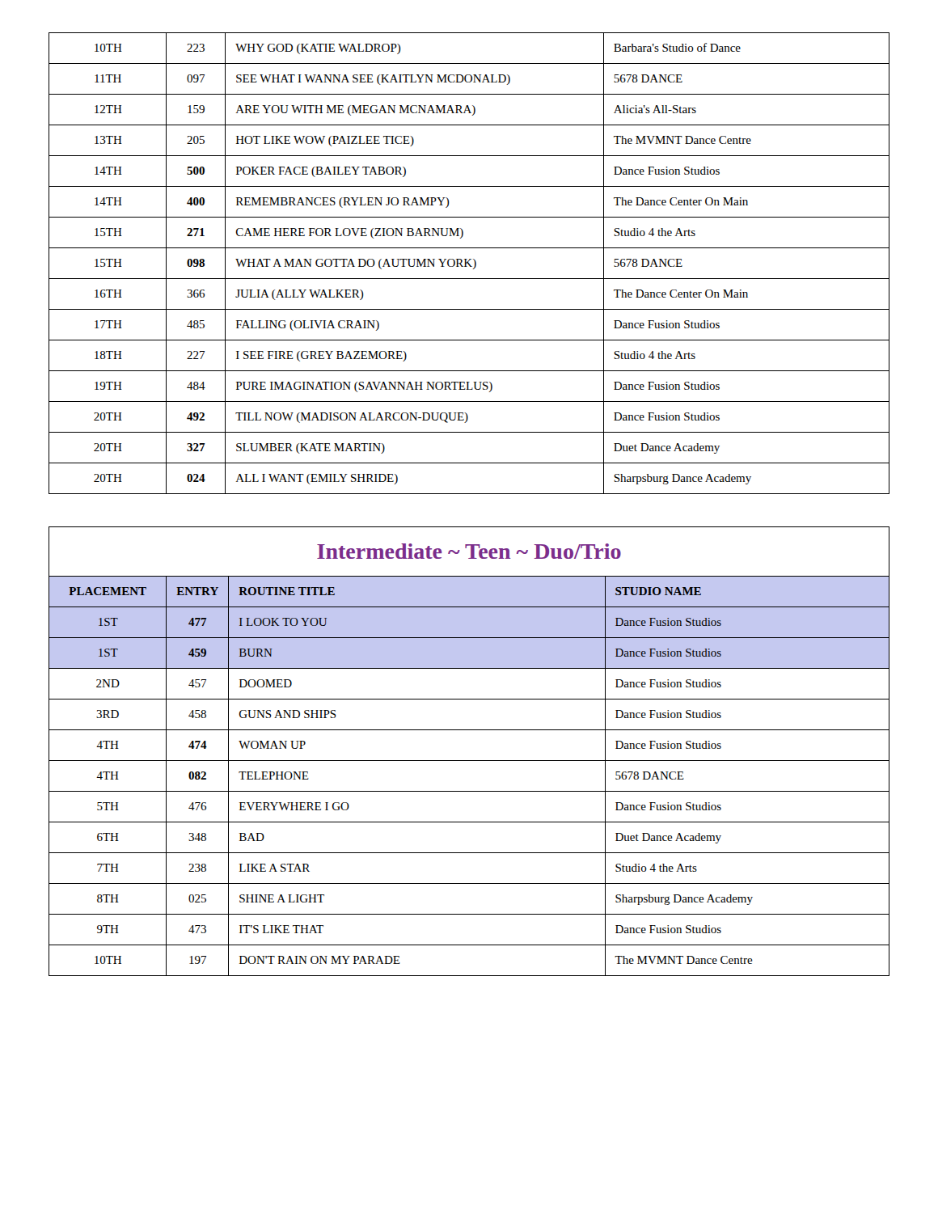| 10TH | 223 | WHY GOD (KATIE WALDROP) | Barbara's Studio of Dance |
| 11TH | 097 | SEE WHAT I WANNA SEE (KAITLYN MCDONALD) | 5678 DANCE |
| 12TH | 159 | ARE YOU WITH ME (MEGAN MCNAMARA) | Alicia's All-Stars |
| 13TH | 205 | HOT LIKE WOW (PAIZLEE TICE) | The MVMNT Dance Centre |
| 14TH | 500 | POKER FACE (BAILEY TABOR) | Dance Fusion Studios |
| 14TH | 400 | REMEMBRANCES (RYLEN JO RAMPY) | The Dance Center On Main |
| 15TH | 271 | CAME HERE FOR LOVE (ZION BARNUM) | Studio 4 the Arts |
| 15TH | 098 | WHAT A MAN GOTTA DO (AUTUMN YORK) | 5678 DANCE |
| 16TH | 366 | JULIA (ALLY WALKER) | The Dance Center On Main |
| 17TH | 485 | FALLING (OLIVIA CRAIN) | Dance Fusion Studios |
| 18TH | 227 | I SEE FIRE (GREY BAZEMORE) | Studio 4 the Arts |
| 19TH | 484 | PURE IMAGINATION (SAVANNAH NORTELUS) | Dance Fusion Studios |
| 20TH | 492 | TILL NOW (MADISON ALARCON-DUQUE) | Dance Fusion Studios |
| 20TH | 327 | SLUMBER (KATE MARTIN) | Duet Dance Academy |
| 20TH | 024 | ALL I WANT (EMILY SHRIDE) | Sharpsburg Dance Academy |
| Intermediate ~ Teen ~ Duo/Trio |
| PLACEMENT | ENTRY | ROUTINE TITLE | STUDIO NAME |
| 1ST | 477 | I LOOK TO YOU | Dance Fusion Studios |
| 1ST | 459 | BURN | Dance Fusion Studios |
| 2ND | 457 | DOOMED | Dance Fusion Studios |
| 3RD | 458 | GUNS AND SHIPS | Dance Fusion Studios |
| 4TH | 474 | WOMAN UP | Dance Fusion Studios |
| 4TH | 082 | TELEPHONE | 5678 DANCE |
| 5TH | 476 | EVERYWHERE I GO | Dance Fusion Studios |
| 6TH | 348 | BAD | Duet Dance Academy |
| 7TH | 238 | LIKE A STAR | Studio 4 the Arts |
| 8TH | 025 | SHINE A LIGHT | Sharpsburg Dance Academy |
| 9TH | 473 | IT'S LIKE THAT | Dance Fusion Studios |
| 10TH | 197 | DON'T RAIN ON MY PARADE | The MVMNT Dance Centre |